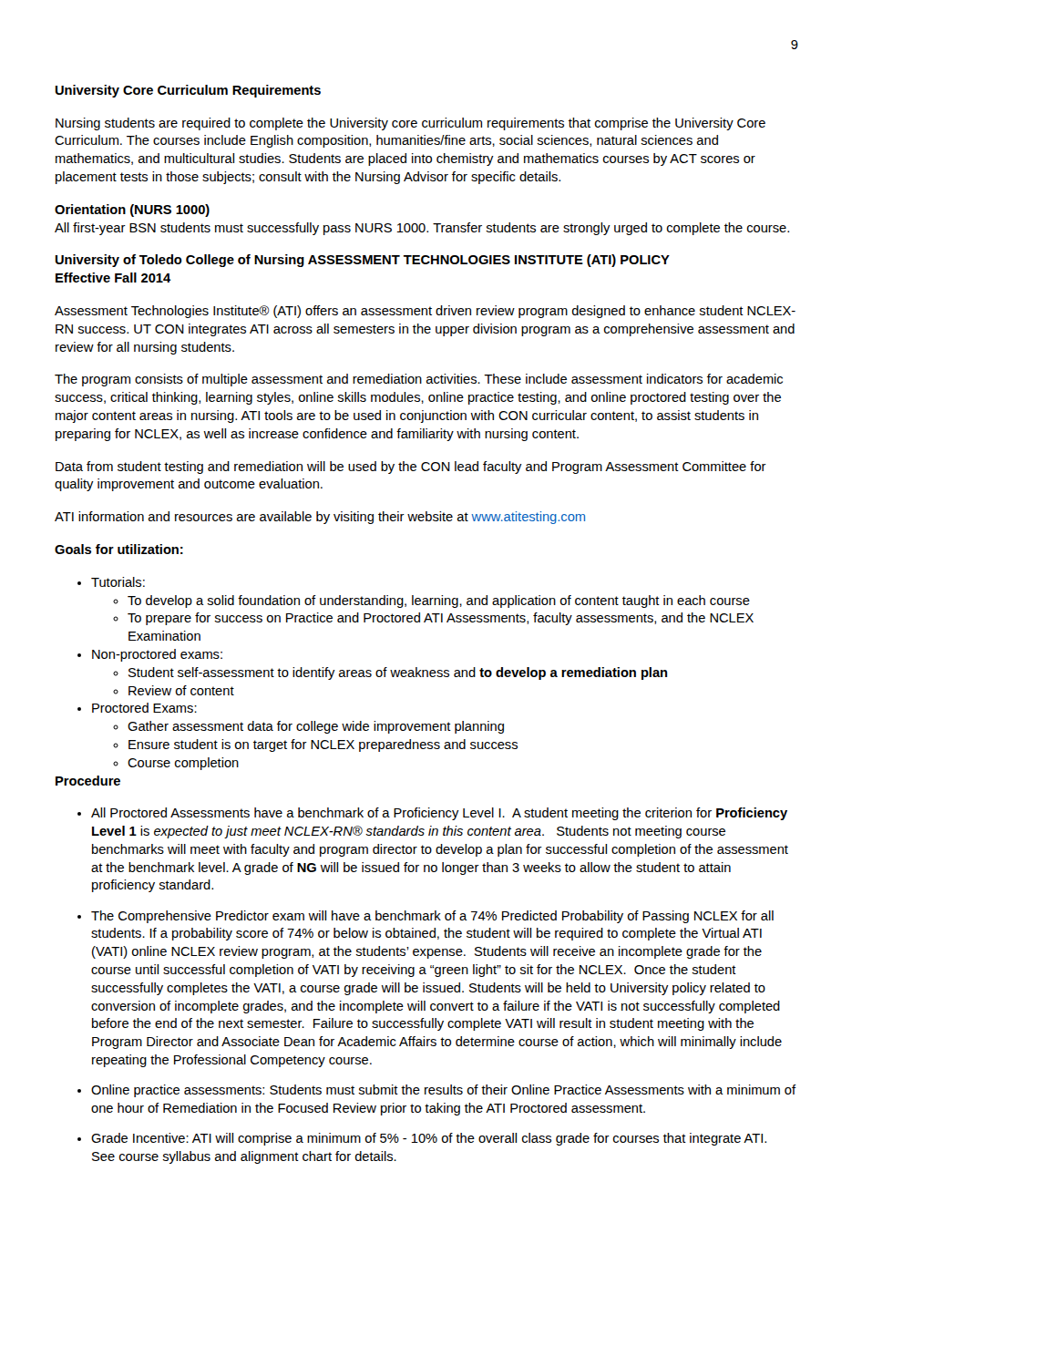9
University Core Curriculum Requirements
Nursing students are required to complete the University core curriculum requirements that comprise the University Core Curriculum. The courses include English composition, humanities/fine arts, social sciences, natural sciences and mathematics, and multicultural studies. Students are placed into chemistry and mathematics courses by ACT scores or placement tests in those subjects; consult with the Nursing Advisor for specific details.
Orientation (NURS 1000)
All first-year BSN students must successfully pass NURS 1000. Transfer students are strongly urged to complete the course.
University of Toledo College of Nursing ASSESSMENT TECHNOLOGIES INSTITUTE (ATI) POLICY
Effective Fall 2014
Assessment Technologies Institute® (ATI) offers an assessment driven review program designed to enhance student NCLEX-RN success. UT CON integrates ATI across all semesters in the upper division program as a comprehensive assessment and review for all nursing students.
The program consists of multiple assessment and remediation activities. These include assessment indicators for academic success, critical thinking, learning styles, online skills modules, online practice testing, and online proctored testing over the major content areas in nursing. ATI tools are to be used in conjunction with CON curricular content, to assist students in preparing for NCLEX, as well as increase confidence and familiarity with nursing content.
Data from student testing and remediation will be used by the CON lead faculty and Program Assessment Committee for quality improvement and outcome evaluation.
ATI information and resources are available by visiting their website at www.atitesting.com
Goals for utilization:
Tutorials:
To develop a solid foundation of understanding, learning, and application of content taught in each course
To prepare for success on Practice and Proctored ATI Assessments, faculty assessments, and the NCLEX Examination
Non-proctored exams:
Student self-assessment to identify areas of weakness and to develop a remediation plan
Review of content
Proctored Exams:
Gather assessment data for college wide improvement planning
Ensure student is on target for NCLEX preparedness and success
Course completion
Procedure
All Proctored Assessments have a benchmark of a Proficiency Level I. A student meeting the criterion for Proficiency Level 1 is expected to just meet NCLEX-RN® standards in this content area. Students not meeting course benchmarks will meet with faculty and program director to develop a plan for successful completion of the assessment at the benchmark level. A grade of NG will be issued for no longer than 3 weeks to allow the student to attain proficiency standard.
The Comprehensive Predictor exam will have a benchmark of a 74% Predicted Probability of Passing NCLEX for all students. If a probability score of 74% or below is obtained, the student will be required to complete the Virtual ATI (VATI) online NCLEX review program, at the students’ expense. Students will receive an incomplete grade for the course until successful completion of VATI by receiving a “green light” to sit for the NCLEX. Once the student successfully completes the VATI, a course grade will be issued. Students will be held to University policy related to conversion of incomplete grades, and the incomplete will convert to a failure if the VATI is not successfully completed before the end of the next semester. Failure to successfully complete VATI will result in student meeting with the Program Director and Associate Dean for Academic Affairs to determine course of action, which will minimally include repeating the Professional Competency course.
Online practice assessments: Students must submit the results of their Online Practice Assessments with a minimum of one hour of Remediation in the Focused Review prior to taking the ATI Proctored assessment.
Grade Incentive: ATI will comprise a minimum of 5% - 10% of the overall class grade for courses that integrate ATI. See course syllabus and alignment chart for details.